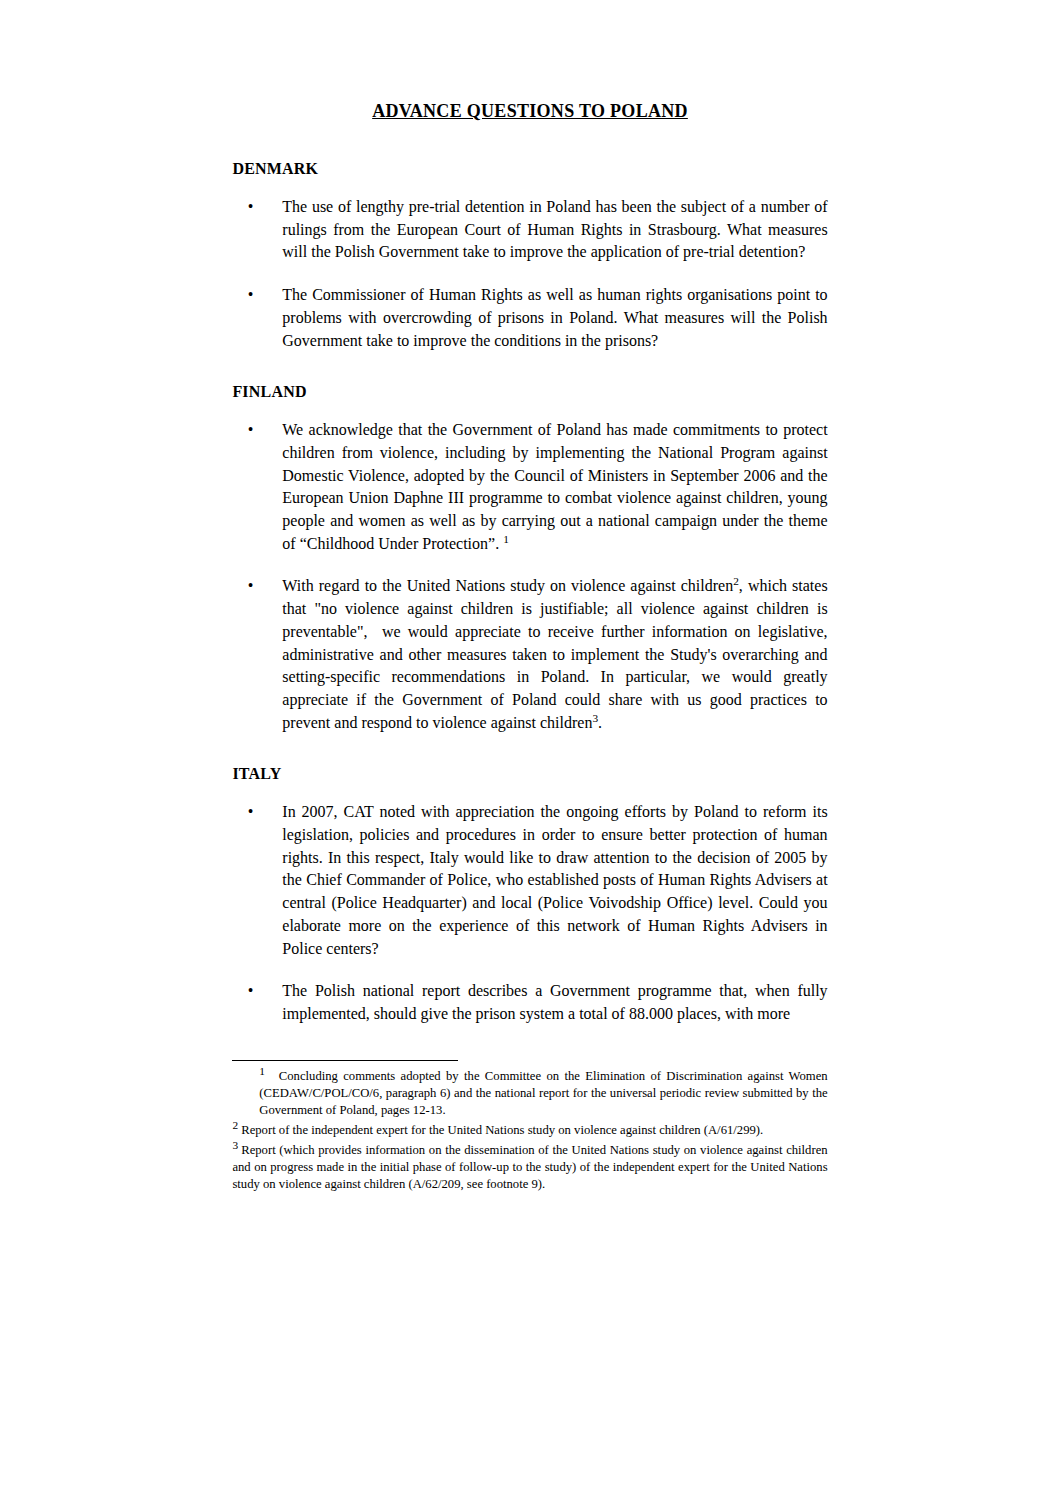ADVANCE QUESTIONS TO POLAND
DENMARK
The use of lengthy pre-trial detention in Poland has been the subject of a number of rulings from the European Court of Human Rights in Strasbourg. What measures will the Polish Government take to improve the application of pre-trial detention?
The Commissioner of Human Rights as well as human rights organisations point to problems with overcrowding of prisons in Poland. What measures will the Polish Government take to improve the conditions in the prisons?
FINLAND
We acknowledge that the Government of Poland has made commitments to protect children from violence, including by implementing the National Program against Domestic Violence, adopted by the Council of Ministers in September 2006 and the European Union Daphne III programme to combat violence against children, young people and women as well as by carrying out a national campaign under the theme of “Childhood Under Protection”. 1
With regard to the United Nations study on violence against children2, which states that "no violence against children is justifiable; all violence against children is preventable", we would appreciate to receive further information on legislative, administrative and other measures taken to implement the Study's overarching and setting-specific recommendations in Poland. In particular, we would greatly appreciate if the Government of Poland could share with us good practices to prevent and respond to violence against children3.
ITALY
In 2007, CAT noted with appreciation the ongoing efforts by Poland to reform its legislation, policies and procedures in order to ensure better protection of human rights. In this respect, Italy would like to draw attention to the decision of 2005 by the Chief Commander of Police, who established posts of Human Rights Advisers at central (Police Headquarter) and local (Police Voivodship Office) level. Could you elaborate more on the experience of this network of Human Rights Advisers in Police centers?
The Polish national report describes a Government programme that, when fully implemented, should give the prison system a total of 88.000 places, with more
1 Concluding comments adopted by the Committee on the Elimination of Discrimination against Women (CEDAW/C/POL/CO/6, paragraph 6) and the national report for the universal periodic review submitted by the Government of Poland, pages 12-13.
2 Report of the independent expert for the United Nations study on violence against children (A/61/299).
3 Report (which provides information on the dissemination of the United Nations study on violence against children and on progress made in the initial phase of follow-up to the study) of the independent expert for the United Nations study on violence against children (A/62/209, see footnote 9).